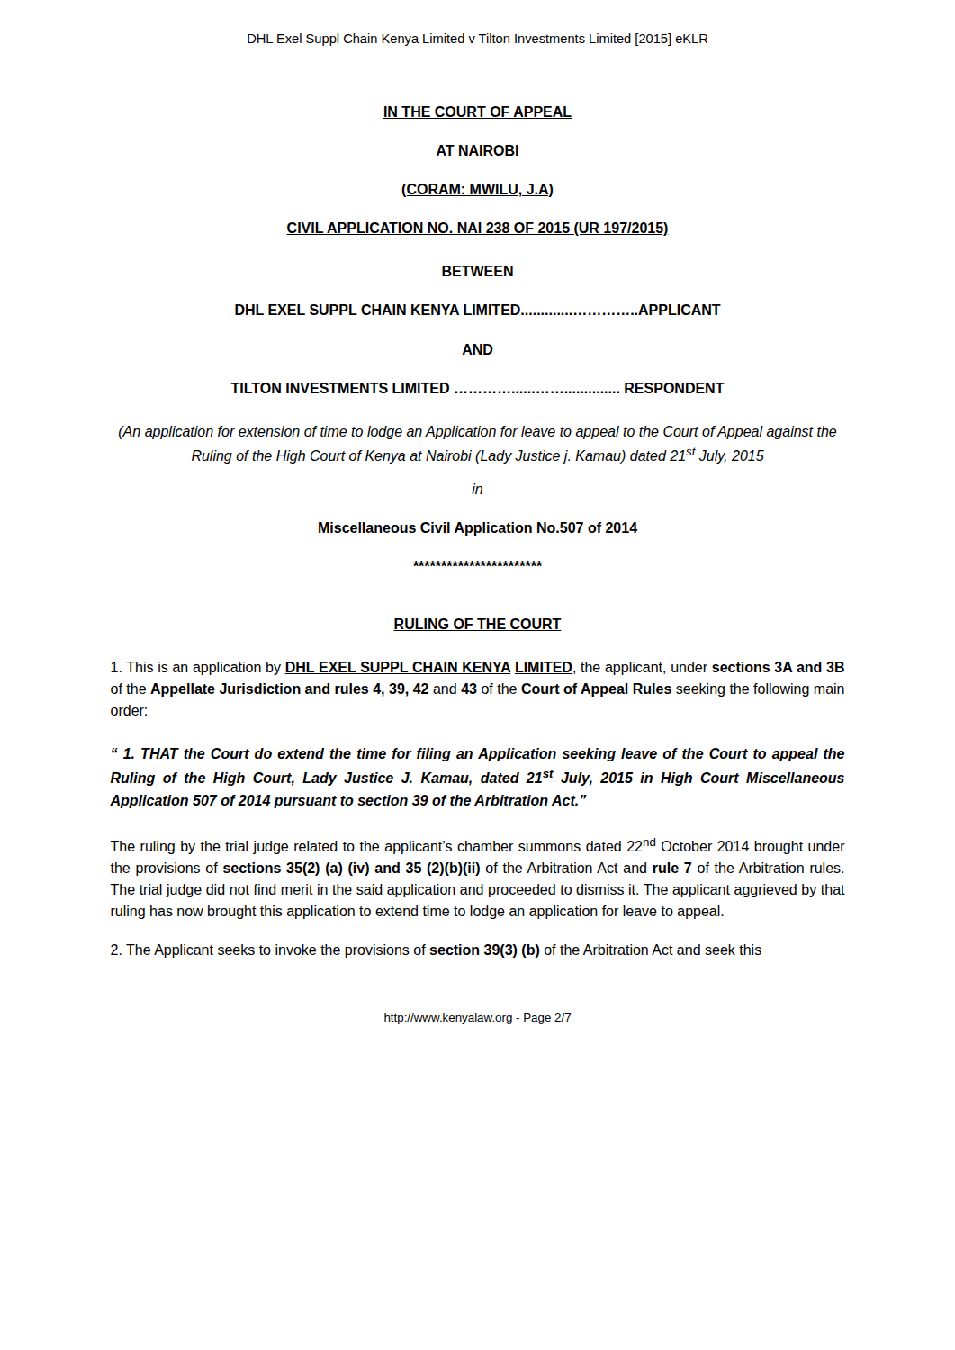DHL Exel Suppl Chain Kenya Limited v Tilton Investments Limited [2015] eKLR
IN THE COURT OF APPEAL
AT NAIROBI
(CORAM: MWILU, J.A)
CIVIL APPLICATION NO. NAI 238 OF 2015 (UR 197/2015)
BETWEEN
DHL EXEL SUPPL CHAIN KENYA LIMITED.............…………..APPLICANT
AND
TILTON INVESTMENTS LIMITED …………......…….............. RESPONDENT
(An application for extension of time to lodge an Application for leave to appeal to the Court of Appeal against the Ruling of the High Court of Kenya at Nairobi (Lady Justice j. Kamau) dated 21st July, 2015
in
Miscellaneous Civil Application No.507 of 2014
***********************
RULING OF THE COURT
1. This is an application by DHL EXEL SUPPL CHAIN KENYA LIMITED, the applicant, under sections 3A and 3B of the Appellate Jurisdiction and rules 4, 39, 42 and 43 of the Court of Appeal Rules seeking the following main order:
“ 1. THAT the Court do extend the time for filing an Application seeking leave of the Court to appeal the Ruling of the High Court, Lady Justice J. Kamau, dated 21st July, 2015 in High Court Miscellaneous Application 507 of 2014 pursuant to section 39 of the Arbitration Act.”
The ruling by the trial judge related to the applicant’s chamber summons dated 22nd October 2014 brought under the provisions of sections 35(2) (a) (iv) and 35 (2)(b)(ii) of the Arbitration Act and rule 7 of the Arbitration rules. The trial judge did not find merit in the said application and proceeded to dismiss it. The applicant aggrieved by that ruling has now brought this application to extend time to lodge an application for leave to appeal.
2. The Applicant seeks to invoke the provisions of section 39(3) (b) of the Arbitration Act and seek this
http://www.kenyalaw.org - Page 2/7